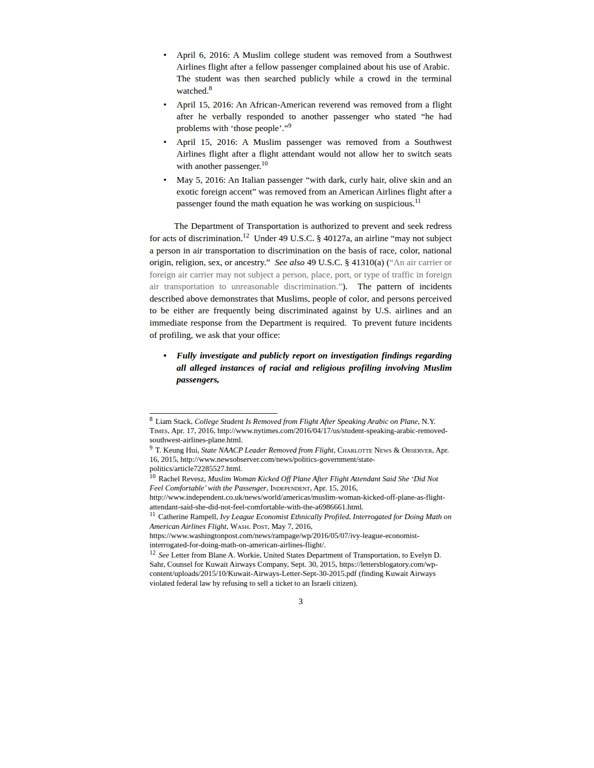April 6, 2016: A Muslim college student was removed from a Southwest Airlines flight after a fellow passenger complained about his use of Arabic. The student was then searched publicly while a crowd in the terminal watched.8
April 15, 2016: An African-American reverend was removed from a flight after he verbally responded to another passenger who stated “he had problems with ‘those people’.”9
April 15, 2016: A Muslim passenger was removed from a Southwest Airlines flight after a flight attendant would not allow her to switch seats with another passenger.10
May 5, 2016: An Italian passenger “with dark, curly hair, olive skin and an exotic foreign accent” was removed from an American Airlines flight after a passenger found the math equation he was working on suspicious.11
The Department of Transportation is authorized to prevent and seek redress for acts of discrimination.12 Under 49 U.S.C. § 40127a, an airline “may not subject a person in air transportation to discrimination on the basis of race, color, national origin, religion, sex, or ancestry.” See also 49 U.S.C. § 41310(a) (“An air carrier or foreign air carrier may not subject a person, place, port, or type of traffic in foreign air transportation to unreasonable discrimination.”). The pattern of incidents described above demonstrates that Muslims, people of color, and persons perceived to be either are frequently being discriminated against by U.S. airlines and an immediate response from the Department is required. To prevent future incidents of profiling, we ask that your office:
Fully investigate and publicly report on investigation findings regarding all alleged instances of racial and religious profiling involving Muslim passengers,
8 Liam Stack, College Student Is Removed from Flight After Speaking Arabic on Plane, N.Y. Times, Apr. 17, 2016, http://www.nytimes.com/2016/04/17/us/student-speaking-arabic-removed-southwest-airlines-plane.html.
9 T. Keung Hui, State NAACP Leader Removed from Flight, Charlotte News & Observer, Apr. 16, 2015, http://www.newsobserver.com/news/politics-government/state-politics/article72285527.html.
10 Rachel Revesz, Muslim Woman Kicked Off Plane After Flight Attendant Said She ‘Did Not Feel Comfortable’ with the Passenger, Independent, Apr. 15, 2016, http://www.independent.co.uk/news/world/americas/muslim-woman-kicked-off-plane-as-flight-attendant-said-she-did-not-feel-comfortable-with-the-a6986661.html.
11 Catherine Rampell, Ivy League Economist Ethnically Profiled, Interrogated for Doing Math on American Airlines Flight, Wash. Post, May 7, 2016, https://www.washingtonpost.com/news/rampage/wp/2016/05/07/ivy-league-economist-interrogated-for-doing-math-on-american-airlines-flight/.
12 See Letter from Blane A. Workie, United States Department of Transportation, to Evelyn D. Sahr, Counsel for Kuwait Airways Company, Sept. 30, 2015, https://lettersblogatory.com/wp-content/uploads/2015/10/Kuwait-Airways-Letter-Sept-30-2015.pdf (finding Kuwait Airways violated federal law by refusing to sell a ticket to an Israeli citizen).
3